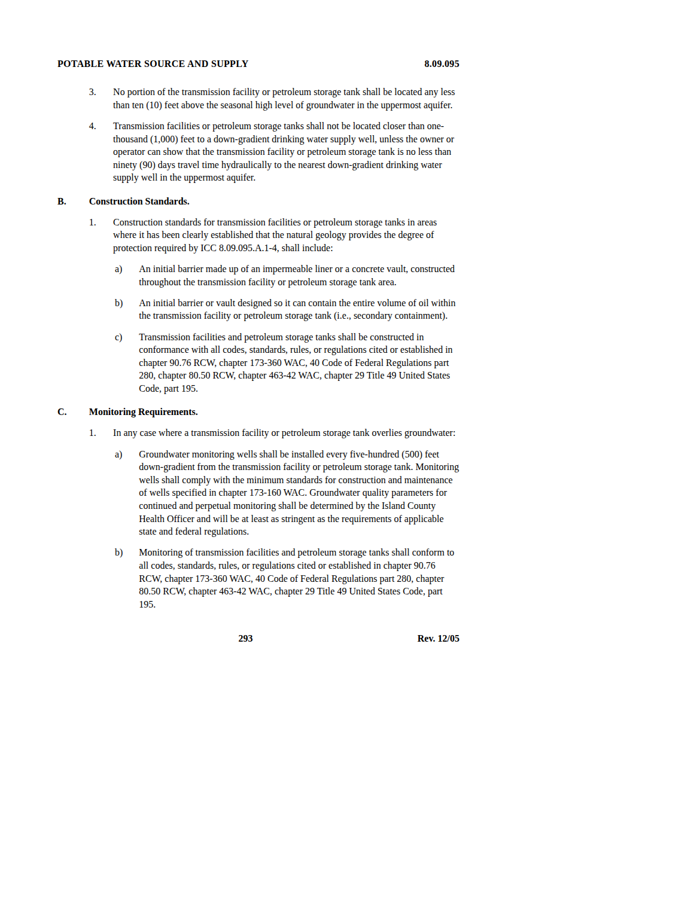Potable Water Source and Supply 8.09.095
3. No portion of the transmission facility or petroleum storage tank shall be located any less than ten (10) feet above the seasonal high level of groundwater in the uppermost aquifer.
4. Transmission facilities or petroleum storage tanks shall not be located closer than one-thousand (1,000) feet to a down-gradient drinking water supply well, unless the owner or operator can show that the transmission facility or petroleum storage tank is no less than ninety (90) days travel time hydraulically to the nearest down-gradient drinking water supply well in the uppermost aquifer.
B. Construction Standards.
1. Construction standards for transmission facilities or petroleum storage tanks in areas where it has been clearly established that the natural geology provides the degree of protection required by ICC 8.09.095.A.1-4, shall include:
a) An initial barrier made up of an impermeable liner or a concrete vault, constructed throughout the transmission facility or petroleum storage tank area.
b) An initial barrier or vault designed so it can contain the entire volume of oil within the transmission facility or petroleum storage tank (i.e., secondary containment).
c) Transmission facilities and petroleum storage tanks shall be constructed in conformance with all codes, standards, rules, or regulations cited or established in chapter 90.76 RCW, chapter 173-360 WAC, 40 Code of Federal Regulations part 280, chapter 80.50 RCW, chapter 463-42 WAC, chapter 29 Title 49 United States Code, part 195.
C. Monitoring Requirements.
1. In any case where a transmission facility or petroleum storage tank overlies groundwater:
a) Groundwater monitoring wells shall be installed every five-hundred (500) feet down-gradient from the transmission facility or petroleum storage tank. Monitoring wells shall comply with the minimum standards for construction and maintenance of wells specified in chapter 173-160 WAC. Groundwater quality parameters for continued and perpetual monitoring shall be determined by the Island County Health Officer and will be at least as stringent as the requirements of applicable state and federal regulations.
b) Monitoring of transmission facilities and petroleum storage tanks shall conform to all codes, standards, rules, or regulations cited or established in chapter 90.76 RCW, chapter 173-360 WAC, 40 Code of Federal Regulations part 280, chapter 80.50 RCW, chapter 463-42 WAC, chapter 29 Title 49 United States Code, part 195.
293 Rev. 12/05